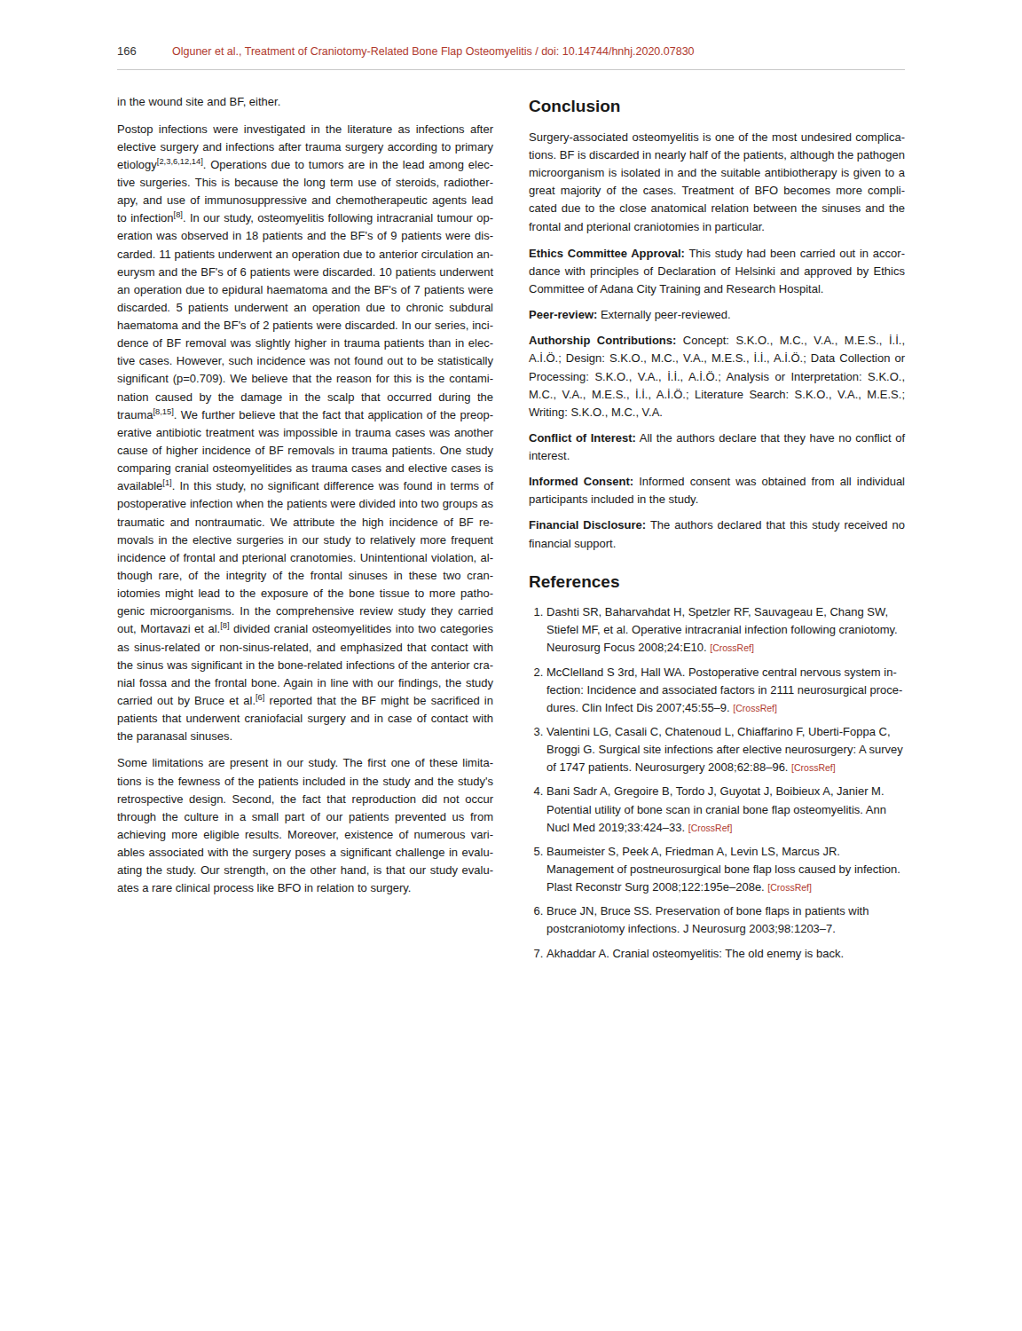166
Olguner et al., Treatment of Craniotomy-Related Bone Flap Osteomyelitis / doi: 10.14744/hnhj.2020.07830
in the wound site and BF, either.
Postop infections were investigated in the literature as infections after elective surgery and infections after trauma surgery according to primary etiology[2,3,6,12,14]. Operations due to tumors are in the lead among elective surgeries. This is because the long term use of steroids, radiotherapy, and use of immunosuppressive and chemotherapeutic agents lead to infection[8]. In our study, osteomyelitis following intracranial tumour operation was observed in 18 patients and the BF's of 9 patients were discarded. 11 patients underwent an operation due to anterior circulation aneurysm and the BF's of 6 patients were discarded. 10 patients underwent an operation due to epidural haematoma and the BF's of 7 patients were discarded. 5 patients underwent an operation due to chronic subdural haematoma and the BF's of 2 patients were discarded. In our series, incidence of BF removal was slightly higher in trauma patients than in elective cases. However, such incidence was not found out to be statistically significant (p=0.709). We believe that the reason for this is the contamination caused by the damage in the scalp that occurred during the trauma[8,15]. We further believe that the fact that application of the preoperative antibiotic treatment was impossible in trauma cases was another cause of higher incidence of BF removals in trauma patients. One study comparing cranial osteomyelitides as trauma cases and elective cases is available[1]. In this study, no significant difference was found in terms of postoperative infection when the patients were divided into two groups as traumatic and nontraumatic. We attribute the high incidence of BF removals in the elective surgeries in our study to relatively more frequent incidence of frontal and pterional cranotomies. Unintentional violation, although rare, of the integrity of the frontal sinuses in these two craniotomies might lead to the exposure of the bone tissue to more pathogenic microorganisms. In the comprehensive review study they carried out, Mortavazi et al.[8] divided cranial osteomyelitides into two categories as sinus-related or non-sinus-related, and emphasized that contact with the sinus was significant in the bone-related infections of the anterior cranial fossa and the frontal bone. Again in line with our findings, the study carried out by Bruce et al.[6] reported that the BF might be sacrificed in patients that underwent craniofacial surgery and in case of contact with the paranasal sinuses.
Some limitations are present in our study. The first one of these limitations is the fewness of the patients included in the study and the study's retrospective design. Second, the fact that reproduction did not occur through the culture in a small part of our patients prevented us from achieving more eligible results. Moreover, existence of numerous variables associated with the surgery poses a significant challenge in evaluating the study. Our strength, on the other hand, is that our study evaluates a rare clinical process like BFO in relation to surgery.
Conclusion
Surgery-associated osteomyelitis is one of the most undesired complications. BF is discarded in nearly half of the patients, although the pathogen microorganism is isolated in and the suitable antibiotherapy is given to a great majority of the cases. Treatment of BFO becomes more complicated due to the close anatomical relation between the sinuses and the frontal and pterional craniotomies in particular.
Ethics Committee Approval: This study had been carried out in accordance with principles of Declaration of Helsinki and approved by Ethics Committee of Adana City Training and Research Hospital.
Peer-review: Externally peer-reviewed.
Authorship Contributions: Concept: S.K.O., M.C., V.A., M.E.S., İ.İ., A.İ.Ö.; Design: S.K.O., M.C., V.A., M.E.S., İ.İ., A.İ.Ö.; Data Collection or Processing: S.K.O., V.A., İ.İ., A.İ.Ö.; Analysis or Interpretation: S.K.O., M.C., V.A., M.E.S., İ.İ., A.İ.Ö.; Literature Search: S.K.O., V.A., M.E.S.; Writing: S.K.O., M.C., V.A.
Conflict of Interest: All the authors declare that they have no conflict of interest.
Informed Consent: Informed consent was obtained from all individual participants included in the study.
Financial Disclosure: The authors declared that this study received no financial support.
References
Dashti SR, Baharvahdat H, Spetzler RF, Sauvageau E, Chang SW, Stiefel MF, et al. Operative intracranial infection following craniotomy. Neurosurg Focus 2008;24:E10. [CrossRef]
McClelland S 3rd, Hall WA. Postoperative central nervous system infection: Incidence and associated factors in 2111 neurosurgical procedures. Clin Infect Dis 2007;45:55–9. [CrossRef]
Valentini LG, Casali C, Chatenoud L, Chiaffarino F, Uberti-Foppa C, Broggi G. Surgical site infections after elective neurosurgery: A survey of 1747 patients. Neurosurgery 2008;62:88–96. [CrossRef]
Bani Sadr A, Gregoire B, Tordo J, Guyotat J, Boibieux A, Janier M. Potential utility of bone scan in cranial bone flap osteomyelitis. Ann Nucl Med 2019;33:424–33. [CrossRef]
Baumeister S, Peek A, Friedman A, Levin LS, Marcus JR. Management of postneurosurgical bone flap loss caused by infection. Plast Reconstr Surg 2008;122:195e–208e. [CrossRef]
Bruce JN, Bruce SS. Preservation of bone flaps in patients with postcraniotomy infections. J Neurosurg 2003;98:1203–7.
Akhaddar A. Cranial osteomyelitis: The old enemy is back.